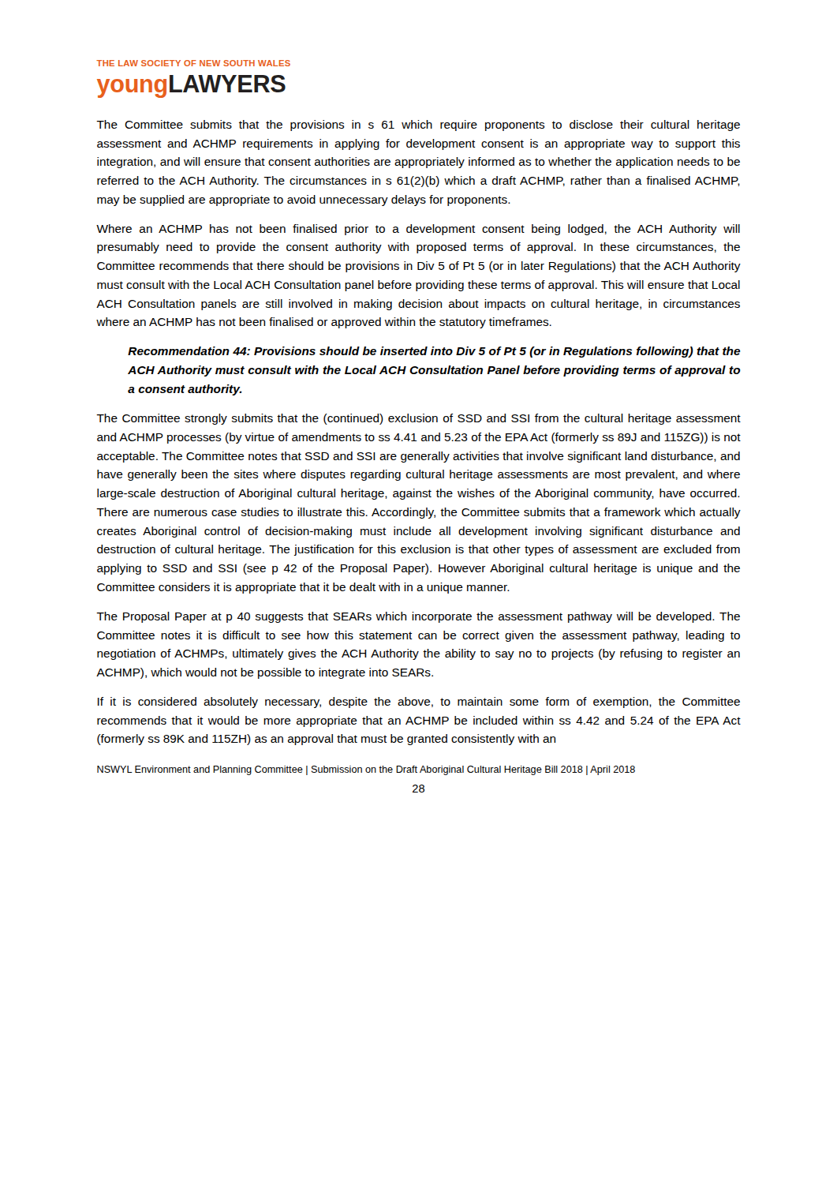The Law Society of New South Wales
young LAWYERS
The Committee submits that the provisions in s 61 which require proponents to disclose their cultural heritage assessment and ACHMP requirements in applying for development consent is an appropriate way to support this integration, and will ensure that consent authorities are appropriately informed as to whether the application needs to be referred to the ACH Authority. The circumstances in s 61(2)(b) which a draft ACHMP, rather than a finalised ACHMP, may be supplied are appropriate to avoid unnecessary delays for proponents.
Where an ACHMP has not been finalised prior to a development consent being lodged, the ACH Authority will presumably need to provide the consent authority with proposed terms of approval. In these circumstances, the Committee recommends that there should be provisions in Div 5 of Pt 5 (or in later Regulations) that the ACH Authority must consult with the Local ACH Consultation panel before providing these terms of approval. This will ensure that Local ACH Consultation panels are still involved in making decision about impacts on cultural heritage, in circumstances where an ACHMP has not been finalised or approved within the statutory timeframes.
Recommendation 44: Provisions should be inserted into Div 5 of Pt 5 (or in Regulations following) that the ACH Authority must consult with the Local ACH Consultation Panel before providing terms of approval to a consent authority.
The Committee strongly submits that the (continued) exclusion of SSD and SSI from the cultural heritage assessment and ACHMP processes (by virtue of amendments to ss 4.41 and 5.23 of the EPA Act (formerly ss 89J and 115ZG)) is not acceptable. The Committee notes that SSD and SSI are generally activities that involve significant land disturbance, and have generally been the sites where disputes regarding cultural heritage assessments are most prevalent, and where large-scale destruction of Aboriginal cultural heritage, against the wishes of the Aboriginal community, have occurred. There are numerous case studies to illustrate this. Accordingly, the Committee submits that a framework which actually creates Aboriginal control of decision-making must include all development involving significant disturbance and destruction of cultural heritage. The justification for this exclusion is that other types of assessment are excluded from applying to SSD and SSI (see p 42 of the Proposal Paper). However Aboriginal cultural heritage is unique and the Committee considers it is appropriate that it be dealt with in a unique manner.
The Proposal Paper at p 40 suggests that SEARs which incorporate the assessment pathway will be developed. The Committee notes it is difficult to see how this statement can be correct given the assessment pathway, leading to negotiation of ACHMPs, ultimately gives the ACH Authority the ability to say no to projects (by refusing to register an ACHMP), which would not be possible to integrate into SEARs.
If it is considered absolutely necessary, despite the above, to maintain some form of exemption, the Committee recommends that it would be more appropriate that an ACHMP be included within ss 4.42 and 5.24 of the EPA Act (formerly ss 89K and 115ZH) as an approval that must be granted consistently with an
NSWYL Environment and Planning Committee | Submission on the Draft Aboriginal Cultural Heritage Bill 2018 | April 2018
28